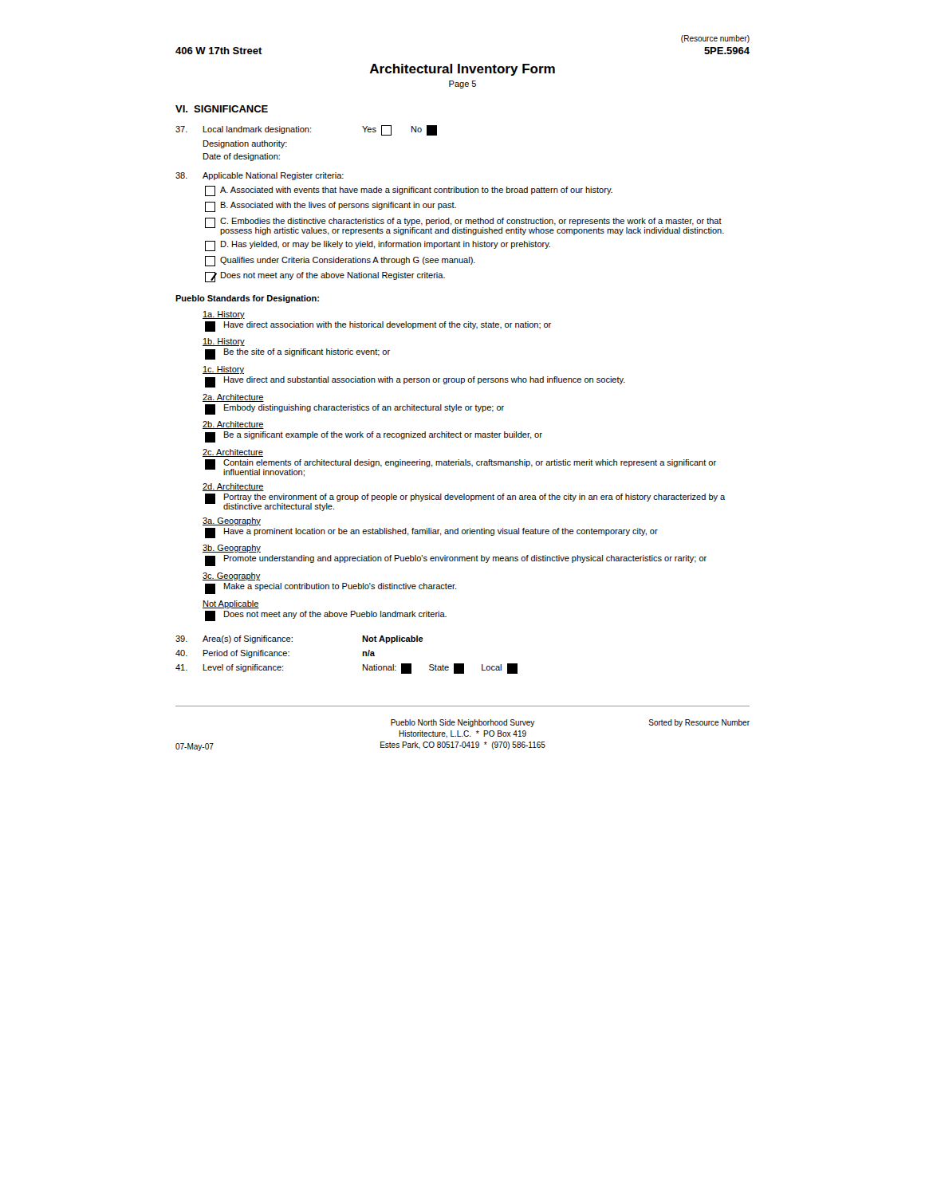(Resource number)
406 W 17th Street
5PE.5964
Architectural Inventory Form
Page 5
VI. SIGNIFICANCE
37.
Local landmark designation: Yes No
Designation authority:
Date of designation:
38.
Applicable National Register criteria:
A. Associated with events that have made a significant contribution to the broad pattern of our history.
B. Associated with the lives of persons significant in our past.
C. Embodies the distinctive characteristics of a type, period, or method of construction, or represents the work of a master, or that possess high artistic values, or represents a significant and distinguished entity whose components may lack individual distinction.
D. Has yielded, or may be likely to yield, information important in history or prehistory.
Qualifies under Criteria Considerations A through G (see manual).
Does not meet any of the above National Register criteria.
Pueblo Standards for Designation:
1a. History
Have direct association with the historical development of the city, state, or nation; or
1b. History
Be the site of a significant historic event; or
1c. History
Have direct and substantial association with a person or group of persons who had influence on society.
2a. Architecture
Embody distinguishing characteristics of an architectural style or type; or
2b. Architecture
Be a significant example of the work of a recognized architect or master builder, or
2c. Architecture
Contain elements of architectural design, engineering, materials, craftsmanship, or artistic merit which represent a significant or influential innovation;
2d. Architecture
Portray the environment of a group of people or physical development of an area of the city in an era of history characterized by a distinctive architectural style.
3a. Geography
Have a prominent location or be an established, familiar, and orienting visual feature of the contemporary city, or
3b. Geography
Promote understanding and appreciation of Pueblo's environment by means of distinctive physical characteristics or rarity; or
3c. Geography
Make a special contribution to Pueblo's distinctive character.
Not Applicable
Does not meet any of the above Pueblo landmark criteria.
39.
Area(s) of Significance:
Not Applicable
40.
Period of Significance:
n/a
41.
Level of significance:
National: State Local
Pueblo North Side Neighborhood Survey
Sorted by Resource Number
Historitecture, L.L.C. * PO Box 419
Estes Park, CO 80517-0419 * (970) 586-1165
07-May-07